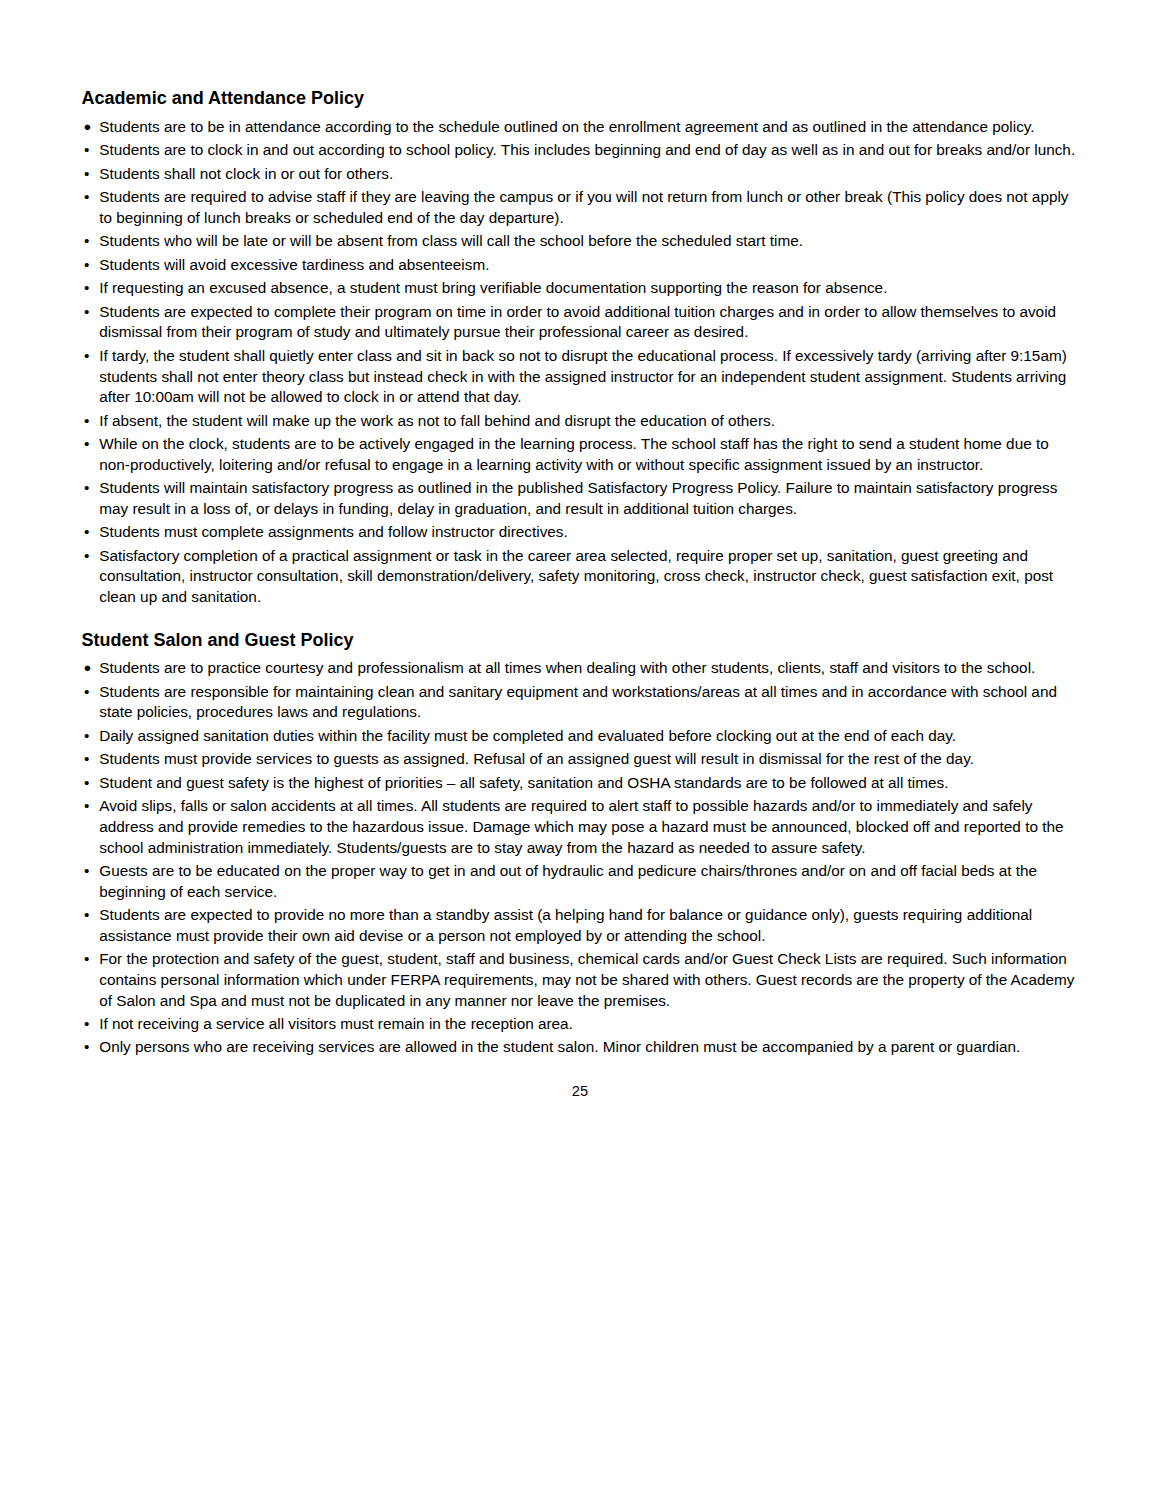Academic and Attendance Policy
Students are to be in attendance according to the schedule outlined on the enrollment agreement and as outlined in the attendance policy.
Students are to clock in and out according to school policy. This includes beginning and end of day as well as in and out for breaks and/or lunch.
Students shall not clock in or out for others.
Students are required to advise staff if they are leaving the campus or if you will not return from lunch or other break (This policy does not apply to beginning of lunch breaks or scheduled end of the day departure).
Students who will be late or will be absent from class will call the school before the scheduled start time.
Students will avoid excessive tardiness and absenteeism.
If requesting an excused absence, a student must bring verifiable documentation supporting the reason for absence.
Students are expected to complete their program on time in order to avoid additional tuition charges and in order to allow themselves to avoid dismissal from their program of study and ultimately pursue their professional career as desired.
If tardy, the student shall quietly enter class and sit in back so not to disrupt the educational process. If excessively tardy (arriving after 9:15am) students shall not enter theory class but instead check in with the assigned instructor for an independent student assignment. Students arriving after 10:00am will not be allowed to clock in or attend that day.
If absent, the student will make up the work as not to fall behind and disrupt the education of others.
While on the clock, students are to be actively engaged in the learning process. The school staff has the right to send a student home due to non-productively, loitering and/or refusal to engage in a learning activity with or without specific assignment issued by an instructor.
Students will maintain satisfactory progress as outlined in the published Satisfactory Progress Policy. Failure to maintain satisfactory progress may result in a loss of, or delays in funding, delay in graduation, and result in additional tuition charges.
Students must complete assignments and follow instructor directives.
Satisfactory completion of a practical assignment or task in the career area selected, require proper set up, sanitation, guest greeting and consultation, instructor consultation, skill demonstration/delivery, safety monitoring, cross check, instructor check, guest satisfaction exit, post clean up and sanitation.
Student Salon and Guest Policy
Students are to practice courtesy and professionalism at all times when dealing with other students, clients, staff and visitors to the school.
Students are responsible for maintaining clean and sanitary equipment and workstations/areas at all times and in accordance with school and state policies, procedures laws and regulations.
Daily assigned sanitation duties within the facility must be completed and evaluated before clocking out at the end of each day.
Students must provide services to guests as assigned. Refusal of an assigned guest will result in dismissal for the rest of the day.
Student and guest safety is the highest of priorities – all safety, sanitation and OSHA standards are to be followed at all times.
Avoid slips, falls or salon accidents at all times. All students are required to alert staff to possible hazards and/or to immediately and safely address and provide remedies to the hazardous issue. Damage which may pose a hazard must be announced, blocked off and reported to the school administration immediately. Students/guests are to stay away from the hazard as needed to assure safety.
Guests are to be educated on the proper way to get in and out of hydraulic and pedicure chairs/thrones and/or on and off facial beds at the beginning of each service.
Students are expected to provide no more than a standby assist (a helping hand for balance or guidance only), guests requiring additional assistance must provide their own aid devise or a person not employed by or attending the school.
For the protection and safety of the guest, student, staff and business, chemical cards and/or Guest Check Lists are required. Such information contains personal information which under FERPA requirements, may not be shared with others. Guest records are the property of the Academy of Salon and Spa and must not be duplicated in any manner nor leave the premises.
If not receiving a service all visitors must remain in the reception area.
Only persons who are receiving services are allowed in the student salon. Minor children must be accompanied by a parent or guardian.
25